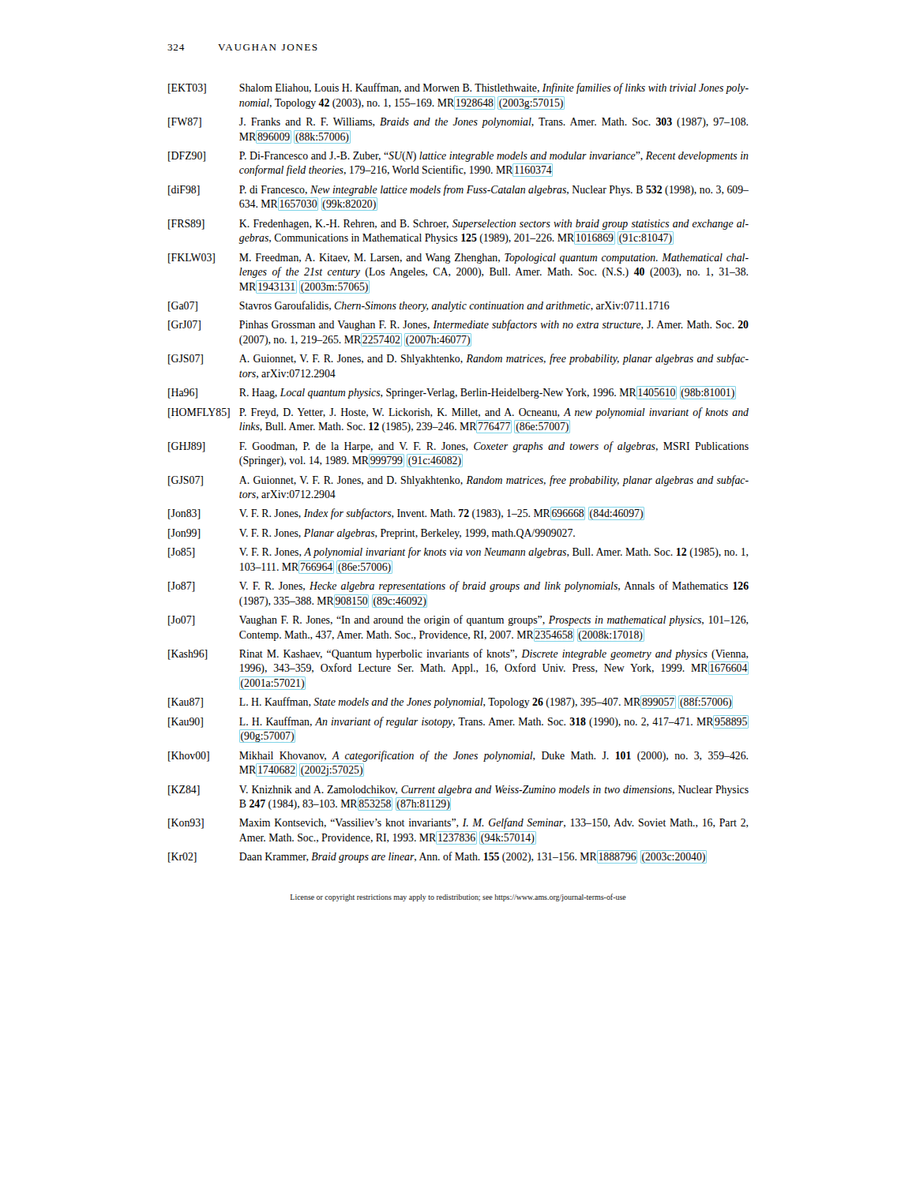324 Vaughan Jones
[EKT03]
Shalom Eliahou, Louis H. Kauffman, and Morwen B. Thistlethwaite, Infinite families of links with trivial Jones polynomial, Topology 42 (2003), no. 1, 155–169. MR1928648 (2003g:57015)
[FW87]
J. Franks and R. F. Williams, Braids and the Jones polynomial, Trans. Amer. Math. Soc. 303 (1987), 97–108. MR896009 (88k:57006)
[DFZ90]
P. Di-Francesco and J.-B. Zuber, “SU(N) lattice integrable models and modular invariance”, Recent developments in conformal field theories, 179–216, World Scientific, 1990. MR1160374
[diF98]
P. di Francesco, New integrable lattice models from Fuss-Catalan algebras, Nuclear Phys. B 532 (1998), no. 3, 609–634. MR1657030 (99k:82020)
[FRS89]
K. Fredenhagen, K.-H. Rehren, and B. Schroer, Superselection sectors with braid group statistics and exchange algebras, Communications in Mathematical Physics 125 (1989), 201–226. MR1016869 (91c:81047)
[FKLW03]
M. Freedman, A. Kitaev, M. Larsen, and Wang Zhenghan, Topological quantum computation. Mathematical challenges of the 21st century (Los Angeles, CA, 2000), Bull. Amer. Math. Soc. (N.S.) 40 (2003), no. 1, 31–38. MR1943131 (2003m:57065)
[Ga07]
Stavros Garoufalidis, Chern-Simons theory, analytic continuation and arithmetic, arXiv:0711.1716
[GrJ07]
Pinhas Grossman and Vaughan F. R. Jones, Intermediate subfactors with no extra structure, J. Amer. Math. Soc. 20 (2007), no. 1, 219–265. MR2257402 (2007h:46077)
[GJS07]
A. Guionnet, V. F. R. Jones, and D. Shlyakhtenko, Random matrices, free probability, planar algebras and subfactors, arXiv:0712.2904
[Ha96]
R. Haag, Local quantum physics, Springer-Verlag, Berlin-Heidelberg-New York, 1996. MR1405610 (98b:81001)
[HOMFLY85]
P. Freyd, D. Yetter, J. Hoste, W. Lickorish, K. Millet, and A. Ocneanu, A new polynomial invariant of knots and links, Bull. Amer. Math. Soc. 12 (1985), 239–246. MR776477 (86e:57007)
[GHJ89]
F. Goodman, P. de la Harpe, and V. F. R. Jones, Coxeter graphs and towers of algebras, MSRI Publications (Springer), vol. 14, 1989. MR999799 (91c:46082)
[GJS07]
A. Guionnet, V. F. R. Jones, and D. Shlyakhtenko, Random matrices, free probability, planar algebras and subfactors, arXiv:0712.2904
[Jon83]
V. F. R. Jones, Index for subfactors, Invent. Math. 72 (1983), 1–25. MR696668 (84d:46097)
[Jon99]
V. F. R. Jones, Planar algebras, Preprint, Berkeley, 1999, math.QA/9909027.
[Jo85]
V. F. R. Jones, A polynomial invariant for knots via von Neumann algebras, Bull. Amer. Math. Soc. 12 (1985), no. 1, 103–111. MR766964 (86e:57006)
[Jo87]
V. F. R. Jones, Hecke algebra representations of braid groups and link polynomials, Annals of Mathematics 126 (1987), 335–388. MR908150 (89c:46092)
[Jo07]
Vaughan F. R. Jones, “In and around the origin of quantum groups”, Prospects in mathematical physics, 101–126, Contemp. Math., 437, Amer. Math. Soc., Providence, RI, 2007. MR2354658 (2008k:17018)
[Kash96]
Rinat M. Kashaev, “Quantum hyperbolic invariants of knots”, Discrete integrable geometry and physics (Vienna, 1996), 343–359, Oxford Lecture Ser. Math. Appl., 16, Oxford Univ. Press, New York, 1999. MR1676604 (2001a:57021)
[Kau87]
L. H. Kauffman, State models and the Jones polynomial, Topology 26 (1987), 395–407. MR899057 (88f:57006)
[Kau90]
L. H. Kauffman, An invariant of regular isotopy, Trans. Amer. Math. Soc. 318 (1990), no. 2, 417–471. MR958895 (90g:57007)
[Khov00]
Mikhail Khovanov, A categorification of the Jones polynomial, Duke Math. J. 101 (2000), no. 3, 359–426. MR1740682 (2002j:57025)
[KZ84]
V. Knizhnik and A. Zamolodchikov, Current algebra and Weiss-Zumino models in two dimensions, Nuclear Physics B 247 (1984), 83–103. MR853258 (87h:81129)
[Kon93]
Maxim Kontsevich, “Vassiliev’s knot invariants”, I. M. Gelfand Seminar, 133–150, Adv. Soviet Math., 16, Part 2, Amer. Math. Soc., Providence, RI, 1993. MR1237836 (94k:57014)
[Kr02]
Daan Krammer, Braid groups are linear, Ann. of Math. 155 (2002), 131–156. MR1888796 (2003c:20040)
License or copyright restrictions may apply to redistribution; see https://www.ams.org/journal-terms-of-use